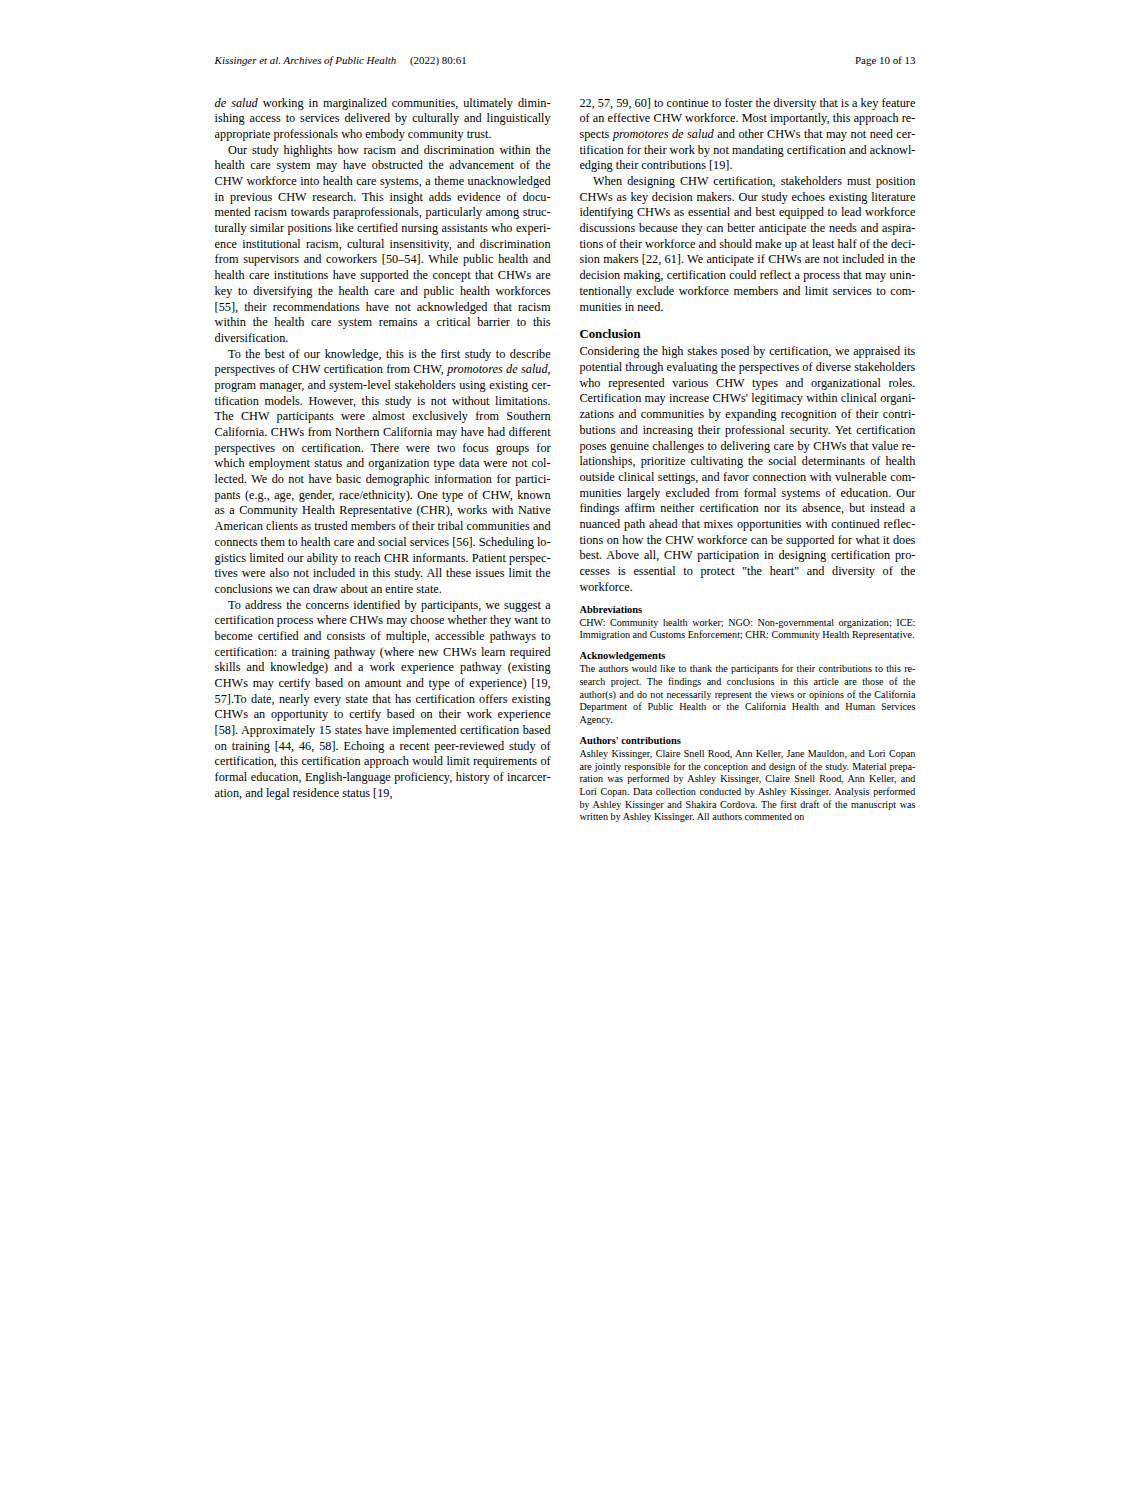Kissinger et al. Archives of Public Health (2022) 80:61
Page 10 of 13
de salud working in marginalized communities, ultimately diminishing access to services delivered by culturally and linguistically appropriate professionals who embody community trust.
Our study highlights how racism and discrimination within the health care system may have obstructed the advancement of the CHW workforce into health care systems, a theme unacknowledged in previous CHW research. This insight adds evidence of documented racism towards paraprofessionals, particularly among structurally similar positions like certified nursing assistants who experience institutional racism, cultural insensitivity, and discrimination from supervisors and coworkers [50–54]. While public health and health care institutions have supported the concept that CHWs are key to diversifying the health care and public health workforces [55], their recommendations have not acknowledged that racism within the health care system remains a critical barrier to this diversification.
To the best of our knowledge, this is the first study to describe perspectives of CHW certification from CHW, promotores de salud, program manager, and system-level stakeholders using existing certification models. However, this study is not without limitations. The CHW participants were almost exclusively from Southern California. CHWs from Northern California may have had different perspectives on certification. There were two focus groups for which employment status and organization type data were not collected. We do not have basic demographic information for participants (e.g., age, gender, race/ethnicity). One type of CHW, known as a Community Health Representative (CHR), works with Native American clients as trusted members of their tribal communities and connects them to health care and social services [56]. Scheduling logistics limited our ability to reach CHR informants. Patient perspectives were also not included in this study. All these issues limit the conclusions we can draw about an entire state.
To address the concerns identified by participants, we suggest a certification process where CHWs may choose whether they want to become certified and consists of multiple, accessible pathways to certification: a training pathway (where new CHWs learn required skills and knowledge) and a work experience pathway (existing CHWs may certify based on amount and type of experience) [19, 57].To date, nearly every state that has certification offers existing CHWs an opportunity to certify based on their work experience [58]. Approximately 15 states have implemented certification based on training [44, 46, 58]. Echoing a recent peer-reviewed study of certification, this certification approach would limit requirements of formal education, English-language proficiency, history of incarceration, and legal residence status [19,
22, 57, 59, 60] to continue to foster the diversity that is a key feature of an effective CHW workforce. Most importantly, this approach respects promotores de salud and other CHWs that may not need certification for their work by not mandating certification and acknowledging their contributions [19].
When designing CHW certification, stakeholders must position CHWs as key decision makers. Our study echoes existing literature identifying CHWs as essential and best equipped to lead workforce discussions because they can better anticipate the needs and aspirations of their workforce and should make up at least half of the decision makers [22, 61]. We anticipate if CHWs are not included in the decision making, certification could reflect a process that may unintentionally exclude workforce members and limit services to communities in need.
Conclusion
Considering the high stakes posed by certification, we appraised its potential through evaluating the perspectives of diverse stakeholders who represented various CHW types and organizational roles. Certification may increase CHWs' legitimacy within clinical organizations and communities by expanding recognition of their contributions and increasing their professional security. Yet certification poses genuine challenges to delivering care by CHWs that value relationships, prioritize cultivating the social determinants of health outside clinical settings, and favor connection with vulnerable communities largely excluded from formal systems of education. Our findings affirm neither certification nor its absence, but instead a nuanced path ahead that mixes opportunities with continued reflections on how the CHW workforce can be supported for what it does best. Above all, CHW participation in designing certification processes is essential to protect "the heart" and diversity of the workforce.
Abbreviations
CHW: Community health worker; NGO: Non-governmental organization; ICE: Immigration and Customs Enforcement; CHR: Community Health Representative.
Acknowledgements
The authors would like to thank the participants for their contributions to this research project. The findings and conclusions in this article are those of the author(s) and do not necessarily represent the views or opinions of the California Department of Public Health or the California Health and Human Services Agency.
Authors' contributions
Ashley Kissinger, Claire Snell Rood, Ann Keller, Jane Mauldon, and Lori Copan are jointly responsible for the conception and design of the study. Material preparation was performed by Ashley Kissinger, Claire Snell Rood, Ann Keller, and Lori Copan. Data collection conducted by Ashley Kissinger. Analysis performed by Ashley Kissinger and Shakira Cordova. The first draft of the manuscript was written by Ashley Kissinger. All authors commented on